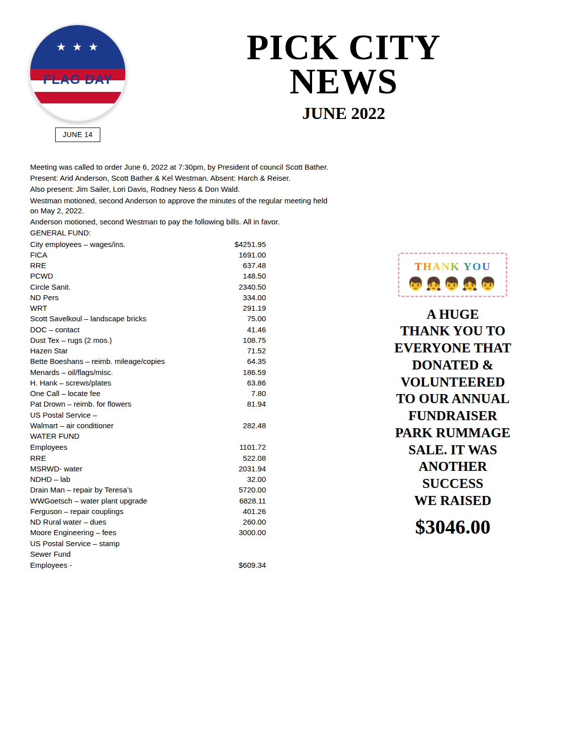★★★
HAPPY
FLAG DAY
JUNE 14
PICK CITY
NEWS
JUNE 2022
Meeting was called to order June 6, 2022 at 7:30pm, by President of council Scott Bather.
Present: Arid Anderson, Scott Bather & Kel Westman. Absent: Harch & Reiser.
Also present: Jim Sailer, Lori Davis, Rodney Ness & Don Wald.
Westman motioned, second Anderson to approve the minutes of the regular meeting held on May 2, 2022.
Anderson motioned, second Westman to pay the following bills. All in favor.
GENERAL FUND:
| City employees – wages/ins. | $4251.95 |
| FICA | 1691.00 |
| RRE | 637.48 |
| PCWD | 148.50 |
| Circle Sanit. | 2340.50 |
| ND Pers | 334.00 |
| WRT | 291.19 |
| Scott Savelkoul – landscape bricks | 75.00 |
| DOC – contact | 41.46 |
| Dust Tex – rugs (2 mos.) | 108.75 |
| Hazen Star | 71.52 |
| Bette Boeshans – reimb. mileage/copies | 64.35 |
| Menards – oil/flags/misc. | 186.59 |
| H. Hank – screws/plates | 63.86 |
| One Call – locate fee | 7.80 |
| Pat Drown – reimb. for flowers | 81.94 |
| US Postal Service – | |
| Walmart – air conditioner | 282.48 |
WATER FUND
| Employees | 1101.72 |
| RRE | 522.08 |
| MSRWD- water | 2031.94 |
| NDHD – lab | 32.00 |
| Drain Man – repair by Teresa’s | 5720.00 |
| WWGoetsch – water plant upgrade | 6828.11 |
| Ferguson – repair couplings | 401.26 |
| ND Rural water – dues | 260.00 |
| Moore Engineering – fees | 3000.00 |
| US Postal Service – stamp | |
Sewer Fund
| Employees - | $609.34 |
THANK YOU
👦👧👦👧👦
A huge
thank you to
everyone that
donated &
volunteered
to our annual
fundraiser
park rummage
sale. It was
another
success
we raised
$3046.00